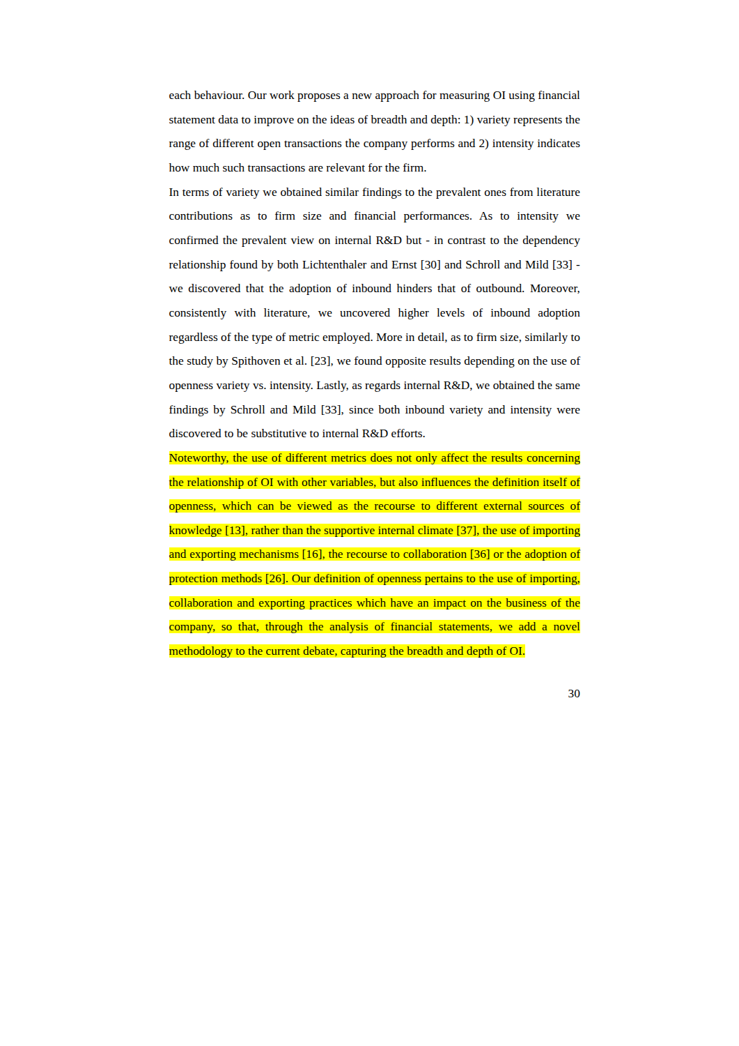each behaviour. Our work proposes a new approach for measuring OI using financial statement data to improve on the ideas of breadth and depth: 1) variety represents the range of different open transactions the company performs and 2) intensity indicates how much such transactions are relevant for the firm.
In terms of variety we obtained similar findings to the prevalent ones from literature contributions as to firm size and financial performances. As to intensity we confirmed the prevalent view on internal R&D but - in contrast to the dependency relationship found by both Lichtenthaler and Ernst [30] and Schroll and Mild [33] - we discovered that the adoption of inbound hinders that of outbound. Moreover, consistently with literature, we uncovered higher levels of inbound adoption regardless of the type of metric employed. More in detail, as to firm size, similarly to the study by Spithoven et al. [23], we found opposite results depending on the use of openness variety vs. intensity. Lastly, as regards internal R&D, we obtained the same findings by Schroll and Mild [33], since both inbound variety and intensity were discovered to be substitutive to internal R&D efforts.
Noteworthy, the use of different metrics does not only affect the results concerning the relationship of OI with other variables, but also influences the definition itself of openness, which can be viewed as the recourse to different external sources of knowledge [13], rather than the supportive internal climate [37], the use of importing and exporting mechanisms [16], the recourse to collaboration [36] or the adoption of protection methods [26]. Our definition of openness pertains to the use of importing, collaboration and exporting practices which have an impact on the business of the company, so that, through the analysis of financial statements, we add a novel methodology to the current debate, capturing the breadth and depth of OI.
30